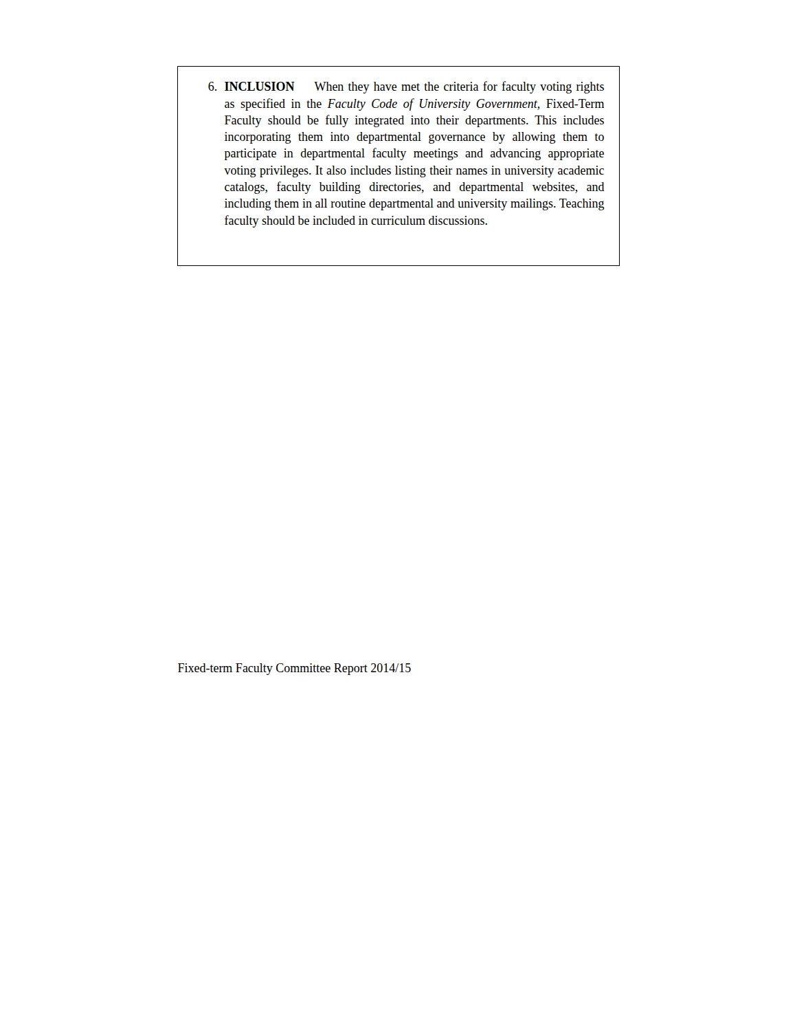INCLUSION When they have met the criteria for faculty voting rights as specified in the Faculty Code of University Government, Fixed-Term Faculty should be fully integrated into their departments. This includes incorporating them into departmental governance by allowing them to participate in departmental faculty meetings and advancing appropriate voting privileges. It also includes listing their names in university academic catalogs, faculty building directories, and departmental websites, and including them in all routine departmental and university mailings. Teaching faculty should be included in curriculum discussions.
Fixed-term Faculty Committee Report 2014/15